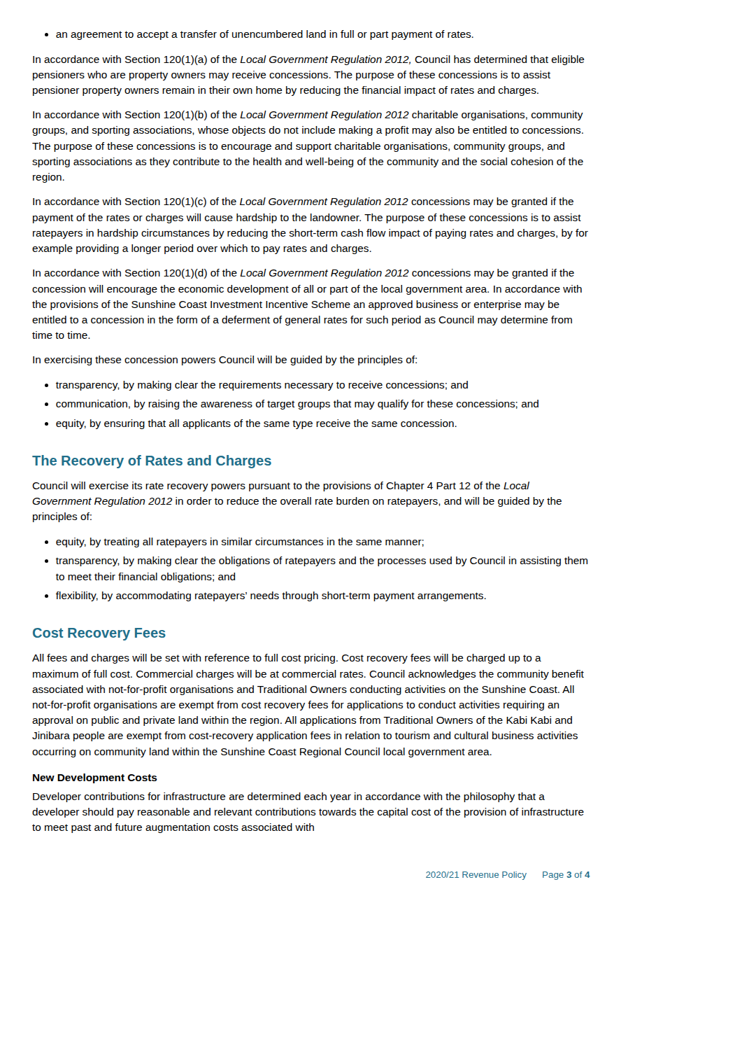an agreement to accept a transfer of unencumbered land in full or part payment of rates.
In accordance with Section 120(1)(a) of the Local Government Regulation 2012, Council has determined that eligible pensioners who are property owners may receive concessions. The purpose of these concessions is to assist pensioner property owners remain in their own home by reducing the financial impact of rates and charges.
In accordance with Section 120(1)(b) of the Local Government Regulation 2012 charitable organisations, community groups, and sporting associations, whose objects do not include making a profit may also be entitled to concessions. The purpose of these concessions is to encourage and support charitable organisations, community groups, and sporting associations as they contribute to the health and well-being of the community and the social cohesion of the region.
In accordance with Section 120(1)(c) of the Local Government Regulation 2012 concessions may be granted if the payment of the rates or charges will cause hardship to the landowner. The purpose of these concessions is to assist ratepayers in hardship circumstances by reducing the short-term cash flow impact of paying rates and charges, by for example providing a longer period over which to pay rates and charges.
In accordance with Section 120(1)(d) of the Local Government Regulation 2012 concessions may be granted if the concession will encourage the economic development of all or part of the local government area. In accordance with the provisions of the Sunshine Coast Investment Incentive Scheme an approved business or enterprise may be entitled to a concession in the form of a deferment of general rates for such period as Council may determine from time to time.
In exercising these concession powers Council will be guided by the principles of:
transparency, by making clear the requirements necessary to receive concessions; and
communication, by raising the awareness of target groups that may qualify for these concessions; and
equity, by ensuring that all applicants of the same type receive the same concession.
The Recovery of Rates and Charges
Council will exercise its rate recovery powers pursuant to the provisions of Chapter 4 Part 12 of the Local Government Regulation 2012 in order to reduce the overall rate burden on ratepayers, and will be guided by the principles of:
equity, by treating all ratepayers in similar circumstances in the same manner;
transparency, by making clear the obligations of ratepayers and the processes used by Council in assisting them to meet their financial obligations; and
flexibility, by accommodating ratepayers’ needs through short-term payment arrangements.
Cost Recovery Fees
All fees and charges will be set with reference to full cost pricing. Cost recovery fees will be charged up to a maximum of full cost. Commercial charges will be at commercial rates. Council acknowledges the community benefit associated with not-for-profit organisations and Traditional Owners conducting activities on the Sunshine Coast. All not-for-profit organisations are exempt from cost recovery fees for applications to conduct activities requiring an approval on public and private land within the region. All applications from Traditional Owners of the Kabi Kabi and Jinibara people are exempt from cost-recovery application fees in relation to tourism and cultural business activities occurring on community land within the Sunshine Coast Regional Council local government area.
New Development Costs
Developer contributions for infrastructure are determined each year in accordance with the philosophy that a developer should pay reasonable and relevant contributions towards the capital cost of the provision of infrastructure to meet past and future augmentation costs associated with
2020/21 Revenue Policy Page 3 of 4